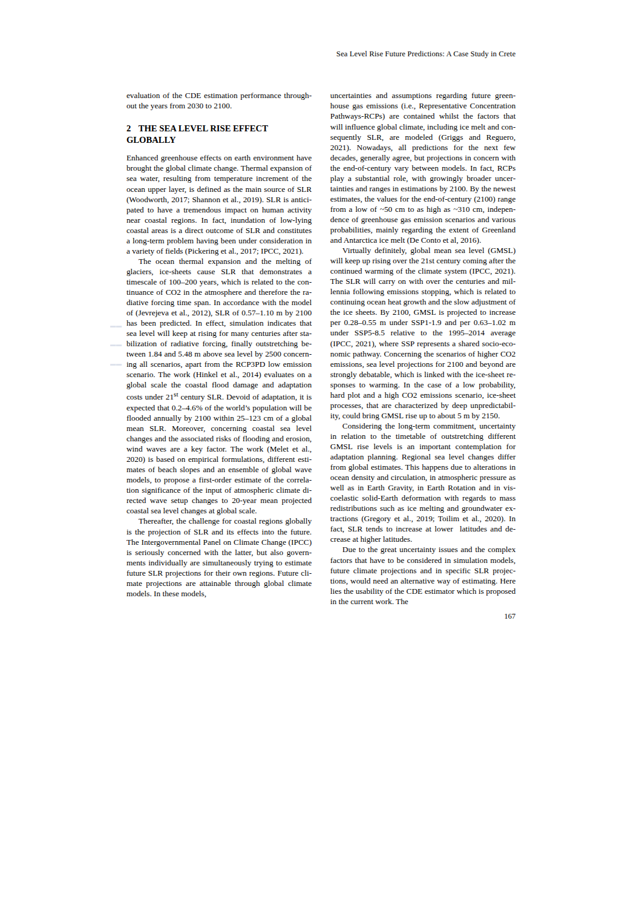Sea Level Rise Future Predictions: A Case Study in Crete
▬▬
▬▬
▬▬
evaluation of the CDE estimation performance throughout the years from 2030 to 2100.
2 THE SEA LEVEL RISE EFFECT GLOBALLY
Enhanced greenhouse effects on earth environment have brought the global climate change. Thermal expansion of sea water, resulting from temperature increment of the ocean upper layer, is defined as the main source of SLR (Woodworth, 2017; Shannon et al., 2019). SLR is anticipated to have a tremendous impact on human activity near coastal regions. In fact, inundation of low-lying coastal areas is a direct outcome of SLR and constitutes a long-term problem having been under consideration in a variety of fields (Pickering et al., 2017; IPCC, 2021).
The ocean thermal expansion and the melting of glaciers, ice-sheets cause SLR that demonstrates a timescale of 100–200 years, which is related to the continuance of CO2 in the atmosphere and therefore the radiative forcing time span. In accordance with the model of (Jevrejeva et al., 2012), SLR of 0.57–1.10 m by 2100 has been predicted. In effect, simulation indicates that sea level will keep at rising for many centuries after stabilization of radiative forcing, finally outstretching between 1.84 and 5.48 m above sea level by 2500 concerning all scenarios, apart from the RCP3PD low emission scenario. The work (Hinkel et al., 2014) evaluates on a global scale the coastal flood damage and adaptation costs under 21st century SLR. Devoid of adaptation, it is expected that 0.2–4.6% of the world’s population will be flooded annually by 2100 within 25–123 cm of a global mean SLR. Moreover, concerning coastal sea level changes and the associated risks of flooding and erosion, wind waves are a key factor. The work (Melet et al., 2020) is based on empirical formulations, different estimates of beach slopes and an ensemble of global wave models, to propose a first-order estimate of the correlation significance of the input of atmospheric climate directed wave setup changes to 20-year mean projected coastal sea level changes at global scale.
Thereafter, the challenge for coastal regions globally is the projection of SLR and its effects into the future. The Intergovernmental Panel on Climate Change (IPCC) is seriously concerned with the latter, but also governments individually are simultaneously trying to estimate future SLR projections for their own regions. Future climate projections are attainable through global climate models. In these models,
uncertainties and assumptions regarding future greenhouse gas emissions (i.e., Representative Concentration Pathways-RCPs) are contained whilst the factors that will influence global climate, including ice melt and consequently SLR, are modeled (Griggs and Reguero, 2021). Nowadays, all predictions for the next few decades, generally agree, but projections in concern with the end-of-century vary between models. In fact, RCPs play a substantial role, with growingly broader uncertainties and ranges in estimations by 2100. By the newest estimates, the values for the end-of-century (2100) range from a low of ~50 cm to as high as ~310 cm, independence of greenhouse gas emission scenarios and various probabilities, mainly regarding the extent of Greenland and Antarctica ice melt (De Conto et al, 2016).
Virtually definitely, global mean sea level (GMSL) will keep up rising over the 21st century coming after the continued warming of the climate system (IPCC, 2021). The SLR will carry on with over the centuries and millennia following emissions stopping, which is related to continuing ocean heat growth and the slow adjustment of the ice sheets. By 2100, GMSL is projected to increase per 0.28–0.55 m under SSP1-1.9 and per 0.63–1.02 m under SSP5-8.5 relative to the 1995–2014 average (IPCC, 2021), where SSP represents a shared socio-economic pathway. Concerning the scenarios of higher CO2 emissions, sea level projections for 2100 and beyond are strongly debatable, which is linked with the ice-sheet responses to warming. In the case of a low probability, hard plot and a high CO2 emissions scenario, ice-sheet processes, that are characterized by deep unpredictability, could bring GMSL rise up to about 5 m by 2150.
Considering the long-term commitment, uncertainty in relation to the timetable of outstretching different GMSL rise levels is an important contemplation for adaptation planning. Regional sea level changes differ from global estimates. This happens due to alterations in ocean density and circulation, in atmospheric pressure as well as in Earth Gravity, in Earth Rotation and in viscoelastic solid-Earth deformation with regards to mass redistributions such as ice melting and groundwater extractions (Gregory et al., 2019; Toilim et al., 2020). In fact, SLR tends to increase at lower latitudes and decrease at higher latitudes.
Due to the great uncertainty issues and the complex factors that have to be considered in simulation models, future climate projections and in specific SLR projections, would need an alternative way of estimating. Here lies the usability of the CDE estimator which is proposed in the current work. The
167